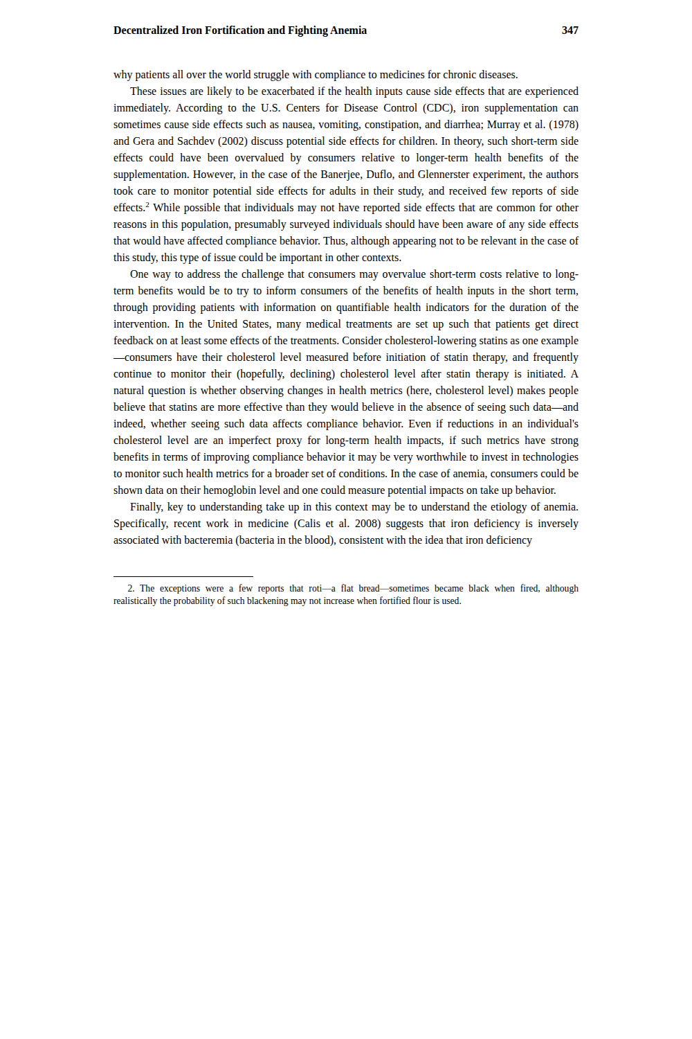Decentralized Iron Fortification and Fighting Anemia 347
why patients all over the world struggle with compliance to medicines for chronic diseases.
These issues are likely to be exacerbated if the health inputs cause side effects that are experienced immediately. According to the U.S. Centers for Disease Control (CDC), iron supplementation can sometimes cause side effects such as nausea, vomiting, constipation, and diarrhea; Murray et al. (1978) and Gera and Sachdev (2002) discuss potential side effects for children. In theory, such short-term side effects could have been overvalued by consumers relative to longer-term health benefits of the supplementation. However, in the case of the Banerjee, Duflo, and Glennerster experiment, the authors took care to monitor potential side effects for adults in their study, and received few reports of side effects.2 While possible that individuals may not have reported side effects that are common for other reasons in this population, presumably surveyed individuals should have been aware of any side effects that would have affected compliance behavior. Thus, although appearing not to be relevant in the case of this study, this type of issue could be important in other contexts.
One way to address the challenge that consumers may overvalue short-term costs relative to long-term benefits would be to try to inform consumers of the benefits of health inputs in the short term, through providing patients with information on quantifiable health indicators for the duration of the intervention. In the United States, many medical treatments are set up such that patients get direct feedback on at least some effects of the treatments. Consider cholesterol-lowering statins as one example—consumers have their cholesterol level measured before initiation of statin therapy, and frequently continue to monitor their (hopefully, declining) cholesterol level after statin therapy is initiated. A natural question is whether observing changes in health metrics (here, cholesterol level) makes people believe that statins are more effective than they would believe in the absence of seeing such data—and indeed, whether seeing such data affects compliance behavior. Even if reductions in an individual's cholesterol level are an imperfect proxy for long-term health impacts, if such metrics have strong benefits in terms of improving compliance behavior it may be very worthwhile to invest in technologies to monitor such health metrics for a broader set of conditions. In the case of anemia, consumers could be shown data on their hemoglobin level and one could measure potential impacts on take up behavior.
Finally, key to understanding take up in this context may be to understand the etiology of anemia. Specifically, recent work in medicine (Calis et al. 2008) suggests that iron deficiency is inversely associated with bacteremia (bacteria in the blood), consistent with the idea that iron deficiency
2. The exceptions were a few reports that roti—a flat bread—sometimes became black when fired, although realistically the probability of such blackening may not increase when fortified flour is used.